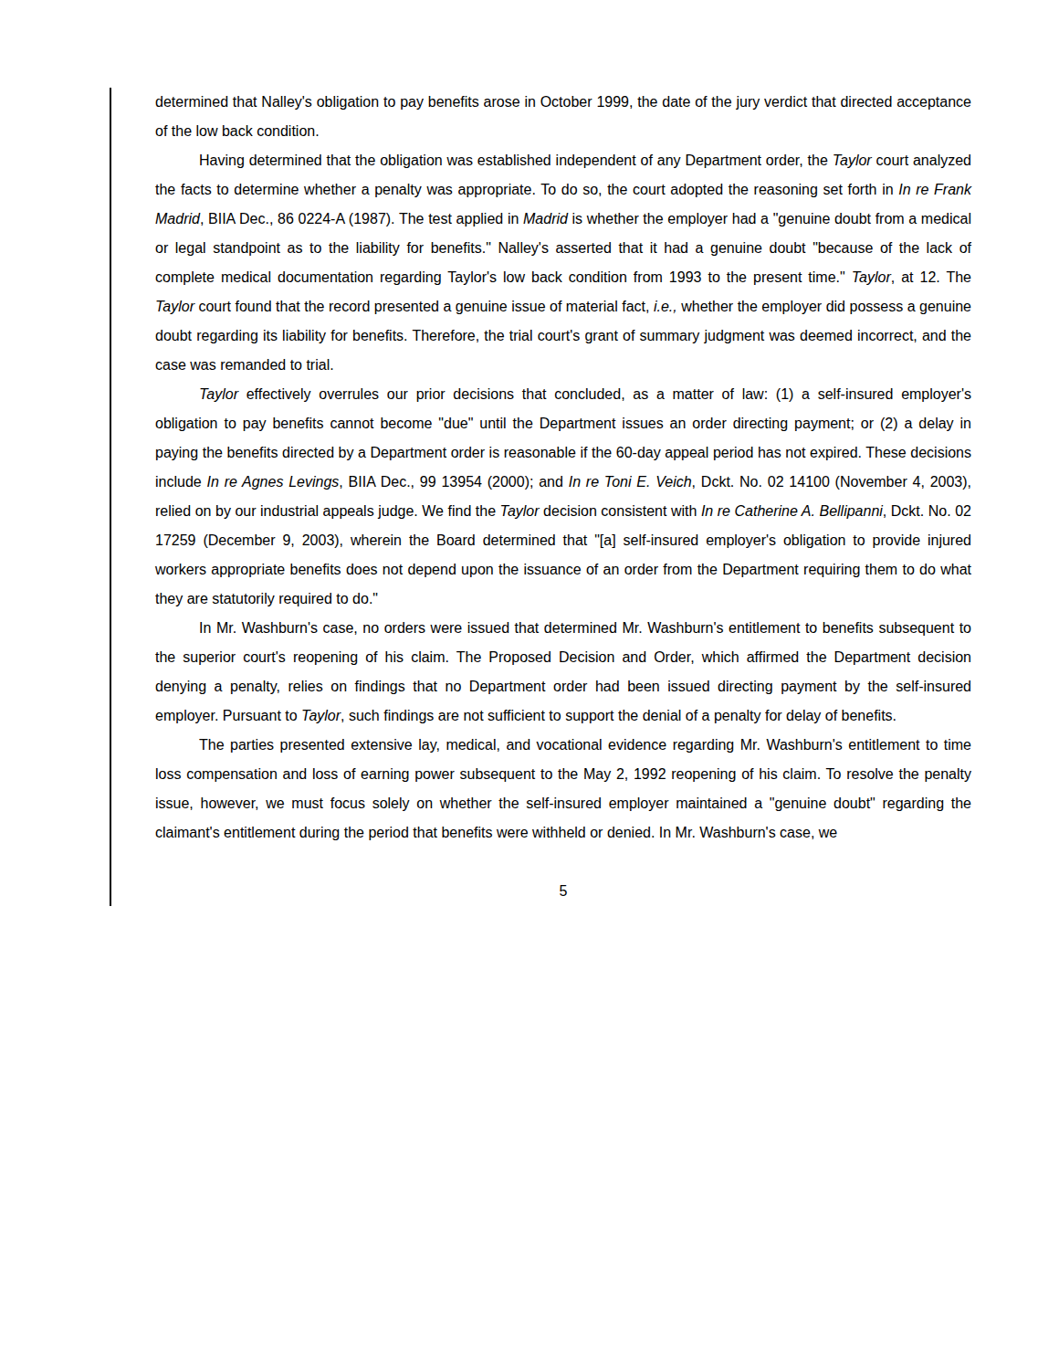determined that Nalley's obligation to pay benefits arose in October 1999, the date of the jury verdict that directed acceptance of the low back condition.
Having determined that the obligation was established independent of any Department order, the Taylor court analyzed the facts to determine whether a penalty was appropriate. To do so, the court adopted the reasoning set forth in In re Frank Madrid, BIIA Dec., 86 0224-A (1987). The test applied in Madrid is whether the employer had a "genuine doubt from a medical or legal standpoint as to the liability for benefits." Nalley's asserted that it had a genuine doubt "because of the lack of complete medical documentation regarding Taylor's low back condition from 1993 to the present time." Taylor, at 12. The Taylor court found that the record presented a genuine issue of material fact, i.e., whether the employer did possess a genuine doubt regarding its liability for benefits. Therefore, the trial court's grant of summary judgment was deemed incorrect, and the case was remanded to trial.
Taylor effectively overrules our prior decisions that concluded, as a matter of law: (1) a self-insured employer's obligation to pay benefits cannot become "due" until the Department issues an order directing payment; or (2) a delay in paying the benefits directed by a Department order is reasonable if the 60-day appeal period has not expired. These decisions include In re Agnes Levings, BIIA Dec., 99 13954 (2000); and In re Toni E. Veich, Dckt. No. 02 14100 (November 4, 2003), relied on by our industrial appeals judge. We find the Taylor decision consistent with In re Catherine A. Bellipanni, Dckt. No. 02 17259 (December 9, 2003), wherein the Board determined that "[a] self-insured employer's obligation to provide injured workers appropriate benefits does not depend upon the issuance of an order from the Department requiring them to do what they are statutorily required to do."
In Mr. Washburn's case, no orders were issued that determined Mr. Washburn's entitlement to benefits subsequent to the superior court's reopening of his claim. The Proposed Decision and Order, which affirmed the Department decision denying a penalty, relies on findings that no Department order had been issued directing payment by the self-insured employer. Pursuant to Taylor, such findings are not sufficient to support the denial of a penalty for delay of benefits.
The parties presented extensive lay, medical, and vocational evidence regarding Mr. Washburn's entitlement to time loss compensation and loss of earning power subsequent to the May 2, 1992 reopening of his claim. To resolve the penalty issue, however, we must focus solely on whether the self-insured employer maintained a "genuine doubt" regarding the claimant's entitlement during the period that benefits were withheld or denied. In Mr. Washburn's case, we
5